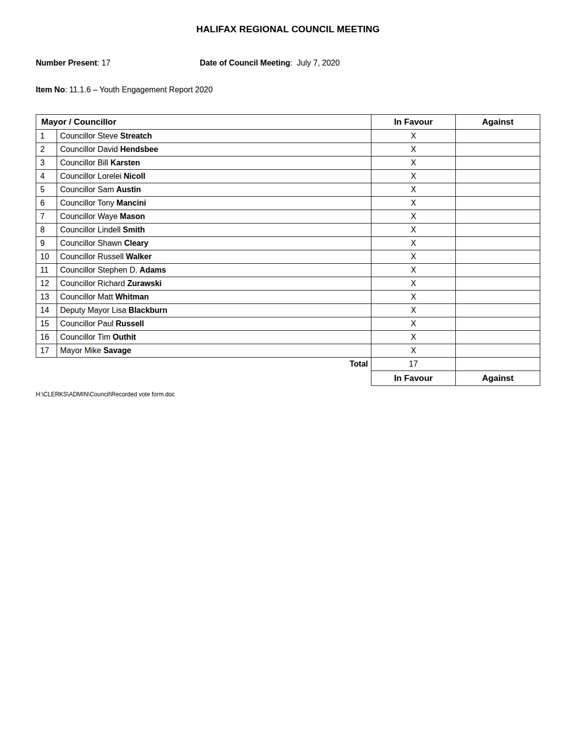HALIFAX REGIONAL COUNCIL MEETING
Number Present: 17
Date of Council Meeting: July 7, 2020
Item No: 11.1.6 – Youth Engagement Report 2020
| Mayor / Councillor | In Favour | Against |
| --- | --- | --- |
| 1 | Councillor Steve Streatch | X | |
| 2 | Councillor David Hendsbee | X | |
| 3 | Councillor Bill Karsten | X | |
| 4 | Councillor Lorelei Nicoll | X | |
| 5 | Councillor Sam Austin | X | |
| 6 | Councillor Tony Mancini | X | |
| 7 | Councillor Waye Mason | X | |
| 8 | Councillor Lindell Smith | X | |
| 9 | Councillor Shawn Cleary | X | |
| 10 | Councillor Russell Walker | X | |
| 11 | Councillor Stephen D. Adams | X | |
| 12 | Councillor Richard Zurawski | X | |
| 13 | Councillor Matt Whitman | X | |
| 14 | Deputy Mayor Lisa Blackburn | X | |
| 15 | Councillor Paul Russell | X | |
| 16 | Councillor Tim Outhit | X | |
| 17 | Mayor Mike Savage | X | |
| | Total | 17 | |
| | | In Favour | Against |
H:\CLERKS\ADMIN\Council\Recorded vote form.doc